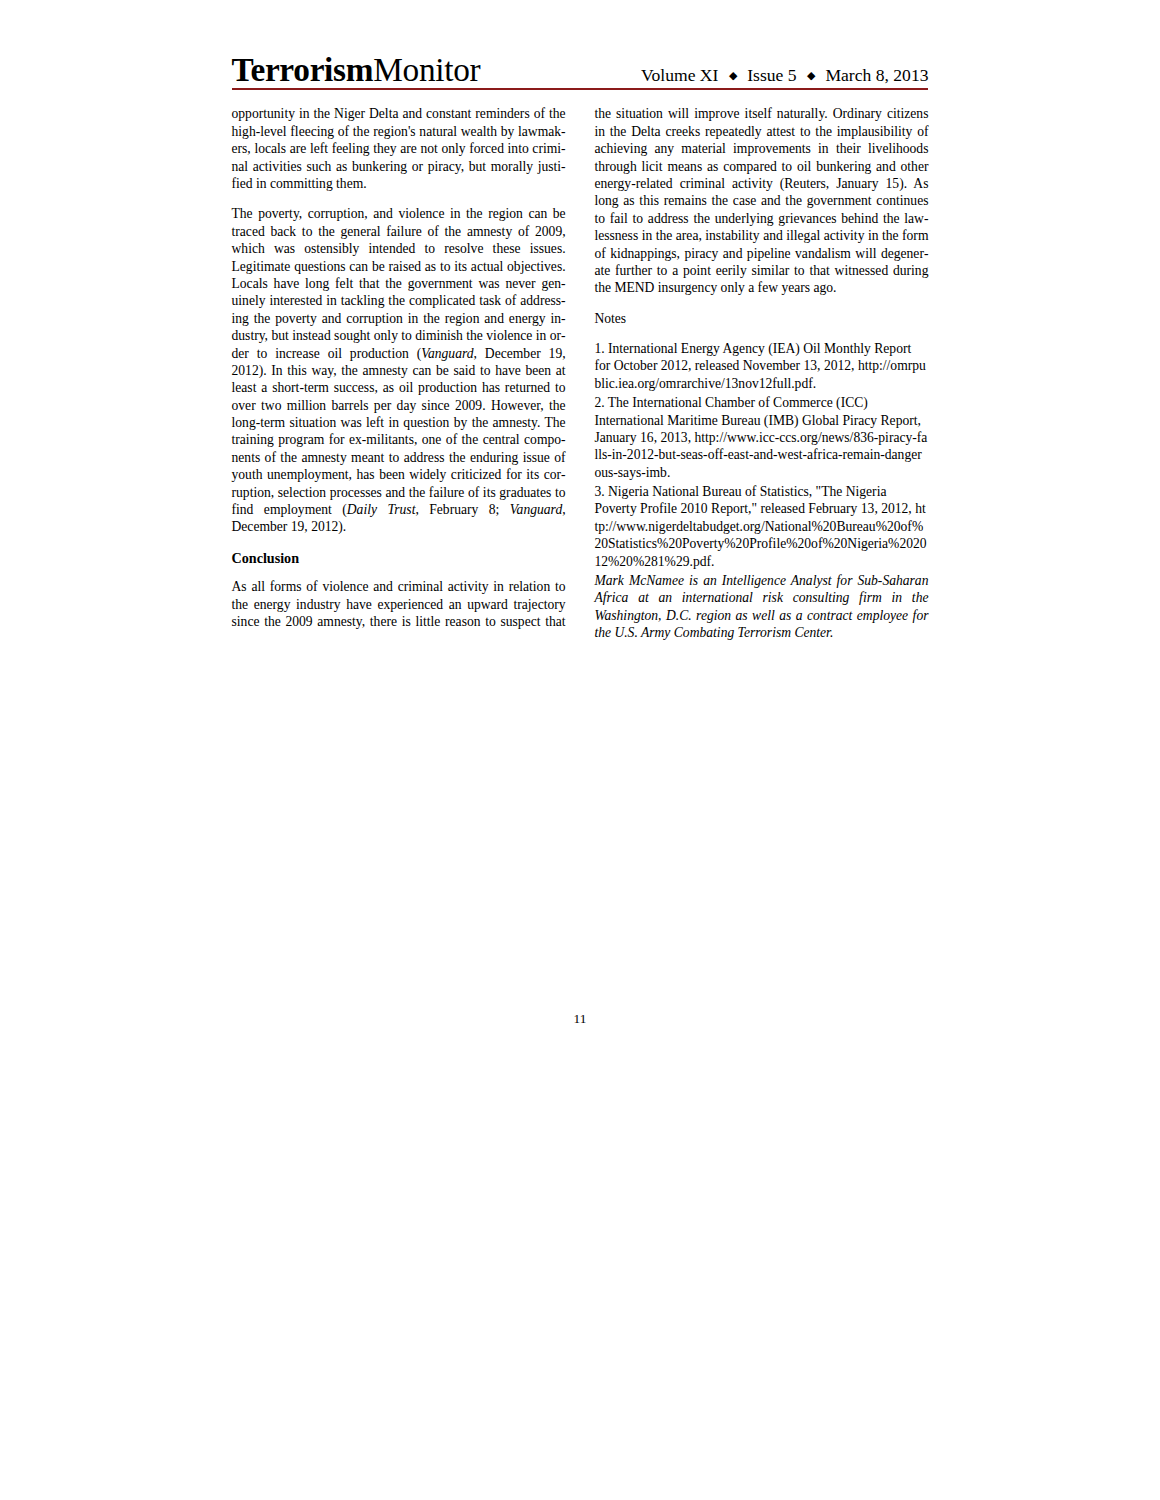Terrorism Monitor
Volume XI ◆ Issue 5 ◆ March 8, 2013
opportunity in the Niger Delta and constant reminders of the high-level fleecing of the region's natural wealth by lawmakers, locals are left feeling they are not only forced into criminal activities such as bunkering or piracy, but morally justified in committing them.
The poverty, corruption, and violence in the region can be traced back to the general failure of the amnesty of 2009, which was ostensibly intended to resolve these issues. Legitimate questions can be raised as to its actual objectives. Locals have long felt that the government was never genuinely interested in tackling the complicated task of addressing the poverty and corruption in the region and energy industry, but instead sought only to diminish the violence in order to increase oil production (Vanguard, December 19, 2012). In this way, the amnesty can be said to have been at least a short-term success, as oil production has returned to over two million barrels per day since 2009. However, the long-term situation was left in question by the amnesty. The training program for ex-militants, one of the central components of the amnesty meant to address the enduring issue of youth unemployment, has been widely criticized for its corruption, selection processes and the failure of its graduates to find employment (Daily Trust, February 8; Vanguard, December 19, 2012).
Conclusion
As all forms of violence and criminal activity in relation to the energy industry have experienced an upward trajectory since the 2009 amnesty, there is little reason to suspect that the situation will improve itself naturally. Ordinary citizens in the Delta creeks repeatedly attest to the implausibility of achieving any material improvements in their livelihoods through licit means as compared to oil bunkering and other energy-related criminal activity (Reuters, January 15). As long as this remains the case and the government continues to fail to address the underlying grievances behind the lawlessness in the area, instability and illegal activity in the form of kidnappings, piracy and pipeline vandalism will degenerate further to a point eerily similar to that witnessed during the MEND insurgency only a few years ago.
Notes
1. International Energy Agency (IEA) Oil Monthly Report for October 2012, released November 13, 2012, http://omrpublic.iea.org/omrarchive/13nov12full.pdf.
2. The International Chamber of Commerce (ICC) International Maritime Bureau (IMB) Global Piracy Report, January 16, 2013, http://www.icc-ccs.org/news/836-piracy-falls-in-2012-but-seas-off-east-and-west-africa-remain-dangerous-says-imb.
3. Nigeria National Bureau of Statistics, "The Nigeria Poverty Profile 2010 Report," released February 13, 2012, http://www.nigerdeltabudget.org/National%20Bureau%20of%20Statistics%20Poverty%20Profile%20of%20Nigeria%202012%20%281%29.pdf.
Mark McNamee is an Intelligence Analyst for Sub-Saharan Africa at an international risk consulting firm in the Washington, D.C. region as well as a contract employee for the U.S. Army Combating Terrorism Center.
11